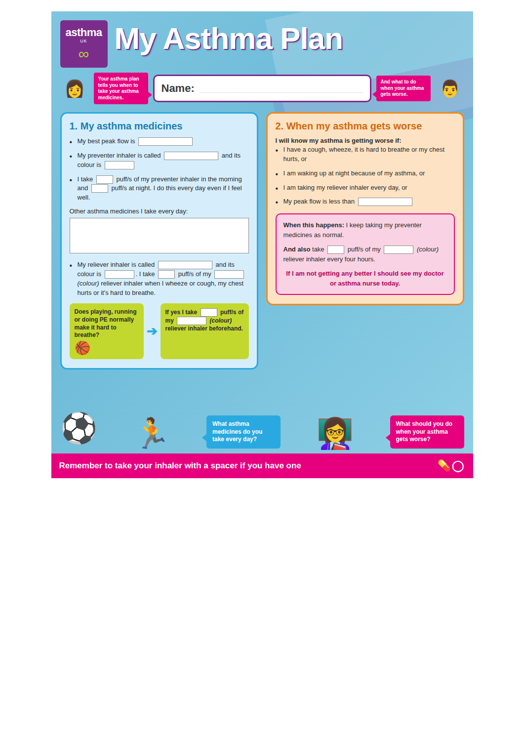asthma UK ∞
My Asthma Plan
👩
Your asthma plan tells you when to take your asthma medicines.
Name:
And what to do when your asthma gets worse.
👨
1. My asthma medicines
My best peak flow is
My preventer inhaler is called and its colour is
I take puff/s of my preventer inhaler in the morning and puff/s at night. I do this every day even if I feel well.
Other asthma medicines I take every day:
My reliever inhaler is called and its colour is . I take puff/s of my (colour) reliever inhaler when I wheeze or cough, my chest hurts or it's hard to breathe.
Does playing, running or doing PE normally make it hard to breathe?
🏀
➔
If yes I take puff/s of my (colour) reliever inhaler beforehand.
2. When my asthma gets worse
I will know my asthma is getting worse if:
I have a cough, wheeze, it is hard to breathe or my chest hurts, or
I am waking up at night because of my asthma, or
I am taking my reliever inhaler every day, or
My peak flow is less than
When this happens: I keep taking my preventer medicines as normal.
And also take puff/s of my (colour) reliever inhaler every four hours.
If I am not getting any better I should see my doctor or asthma nurse today.
⚽️
🏃
What asthma medicines do you take every day?
👩‍🏫
What should you do when your asthma gets worse?
Remember to take your inhaler with a spacer if you have one 💊◯